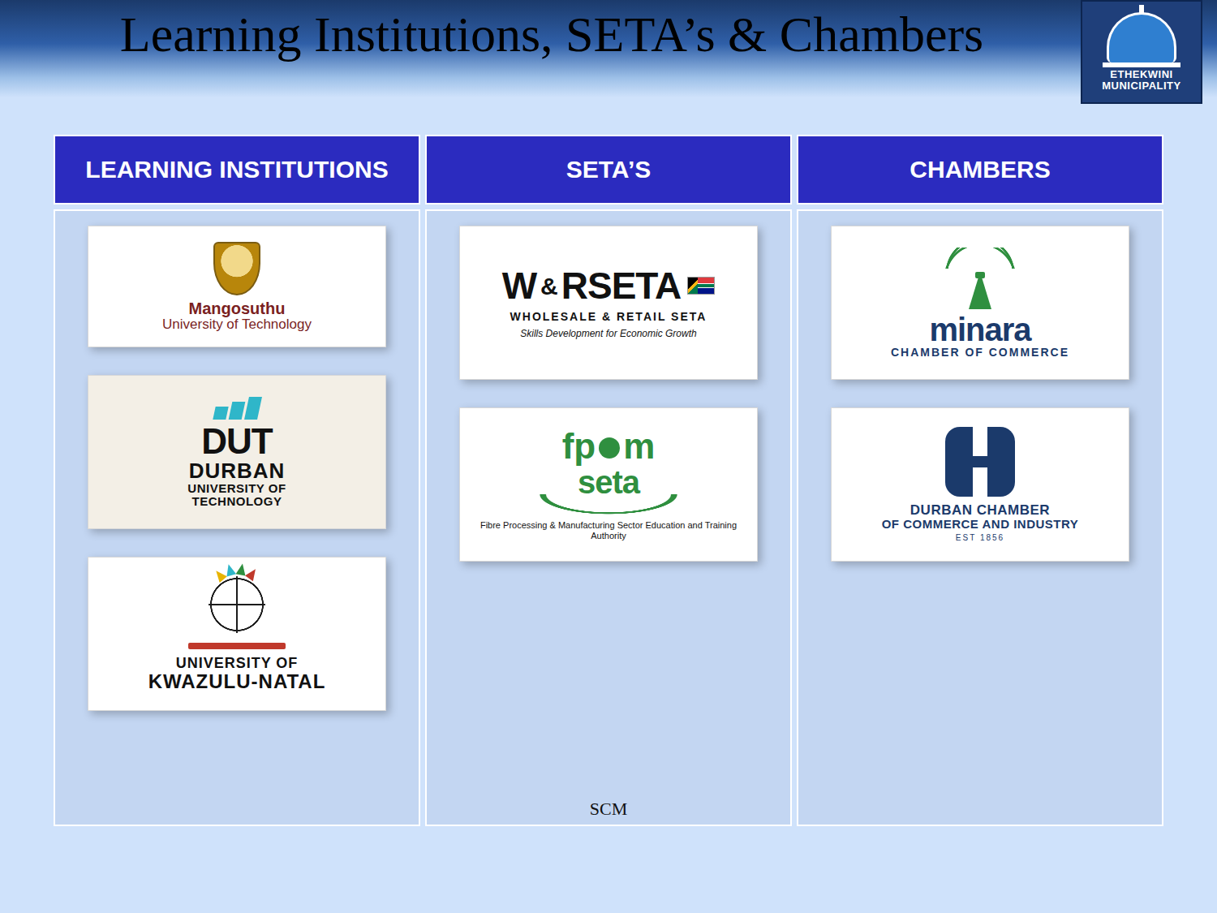Learning Institutions, SETA’s & Chambers
ETHEKWINI
MUNICIPALITY
| LEARNING INSTITUTIONS | SETA’S | CHAMBERS |
| --- | --- | --- |
| Mangosuthu University of Technology DUT DURBAN UNIVERSITY OF TECHNOLOGY UNIVERSITY OF KWAZULU-NATAL | W & RSETA WHOLESALE & RETAIL SETA Skills Development for Economic Growth fp m seta Fibre Processing & Manufacturing Sector Education and Training Authority | minara CHAMBER OF COMMERCE DURBAN CHAMBER OF COMMERCE AND INDUSTRY EST 1856 |
SCM